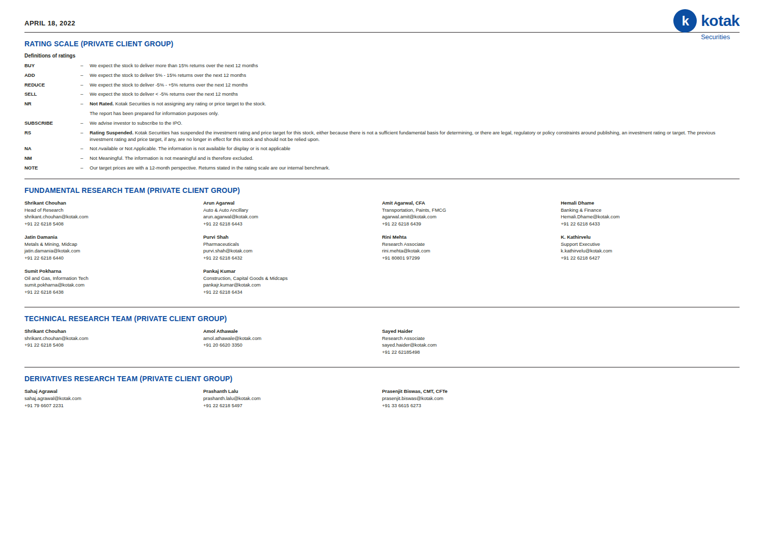k
kotak
Securities
APRIL 18, 2022
RATING SCALE (PRIVATE CLIENT GROUP)
Definitions of ratings
| BUY | – | We expect the stock to deliver more than 15% returns over the next 12 months |
| ADD | – | We expect the stock to deliver 5% - 15% returns over the next 12 months |
| REDUCE | – | We expect the stock to deliver -5% - +5% returns over the next 12 months |
| SELL | – | We expect the stock to deliver < -5% returns over the next 12 months |
| NR | – | Not Rated. Kotak Securities is not assigning any rating or price target to the stock. |
| | | The report has been prepared for information purposes only. |
| SUBSCRIBE | – | We advise investor to subscribe to the IPO. |
| RS | – | Rating Suspended. Kotak Securities has suspended the investment rating and price target for this stock, either because there is not a sufficient fundamental basis for determining, or there are legal, regulatory or policy constraints around publishing, an investment rating or target. The previous investment rating and price target, if any, are no longer in effect for this stock and should not be relied upon. |
| NA | – | Not Available or Not Applicable. The information is not available for display or is not applicable |
| NM | – | Not Meaningful. The information is not meaningful and is therefore excluded. |
| NOTE | – | Our target prices are with a 12-month perspective. Returns stated in the rating scale are our internal benchmark. |
FUNDAMENTAL RESEARCH TEAM (PRIVATE CLIENT GROUP)
| Shrikant Chouhan Head of Research shrikant.chouhan@kotak.com +91 22 6218 5408 | Arun Agarwal Auto & Auto Ancillary arun.agarwal@kotak.com +91 22 6218 6443 | Amit Agarwal, CFA Transportation, Paints, FMCG agarwal.amit@kotak.com +91 22 6218 6439 | Hemali Dhame Banking & Finance Hemali.Dhame@kotak.com +91 22 6218 6433 |
| Jatin Damania Metals & Mining, Midcap jatin.damania@kotak.com +91 22 6218 6440 | Purvi Shah Pharmaceuticals purvi.shah@kotak.com +91 22 6218 6432 | Rini Mehta Research Associate rini.mehta@kotak.com +91 80801 97299 | K. Kathirvelu Support Executive k.kathirvelu@kotak.com +91 22 6218 6427 |
| Sumit Pokharna Oil and Gas, Information Tech sumit.pokharna@kotak.com +91 22 6218 6438 | Pankaj Kumar Construction, Capital Goods & Midcaps pankajr.kumar@kotak.com +91 22 6218 6434 | | |
TECHNICAL RESEARCH TEAM (PRIVATE CLIENT GROUP)
| Shrikant Chouhan shrikant.chouhan@kotak.com +91 22 6218 5408 | Amol Athawale amol.athawale@kotak.com +91 20 6620 3350 | Sayed Haider Research Associate sayed.haider@kotak.com +91 22 62185498 | |
DERIVATIVES RESEARCH TEAM (PRIVATE CLIENT GROUP)
| Sahaj Agrawal sahaj.agrawal@kotak.com +91 79 6607 2231 | Prashanth Lalu prashanth.lalu@kotak.com +91 22 6218 5497 | Prasenjit Biswas, CMT, CFTe prasenjit.biswas@kotak.com +91 33 6615 6273 | |